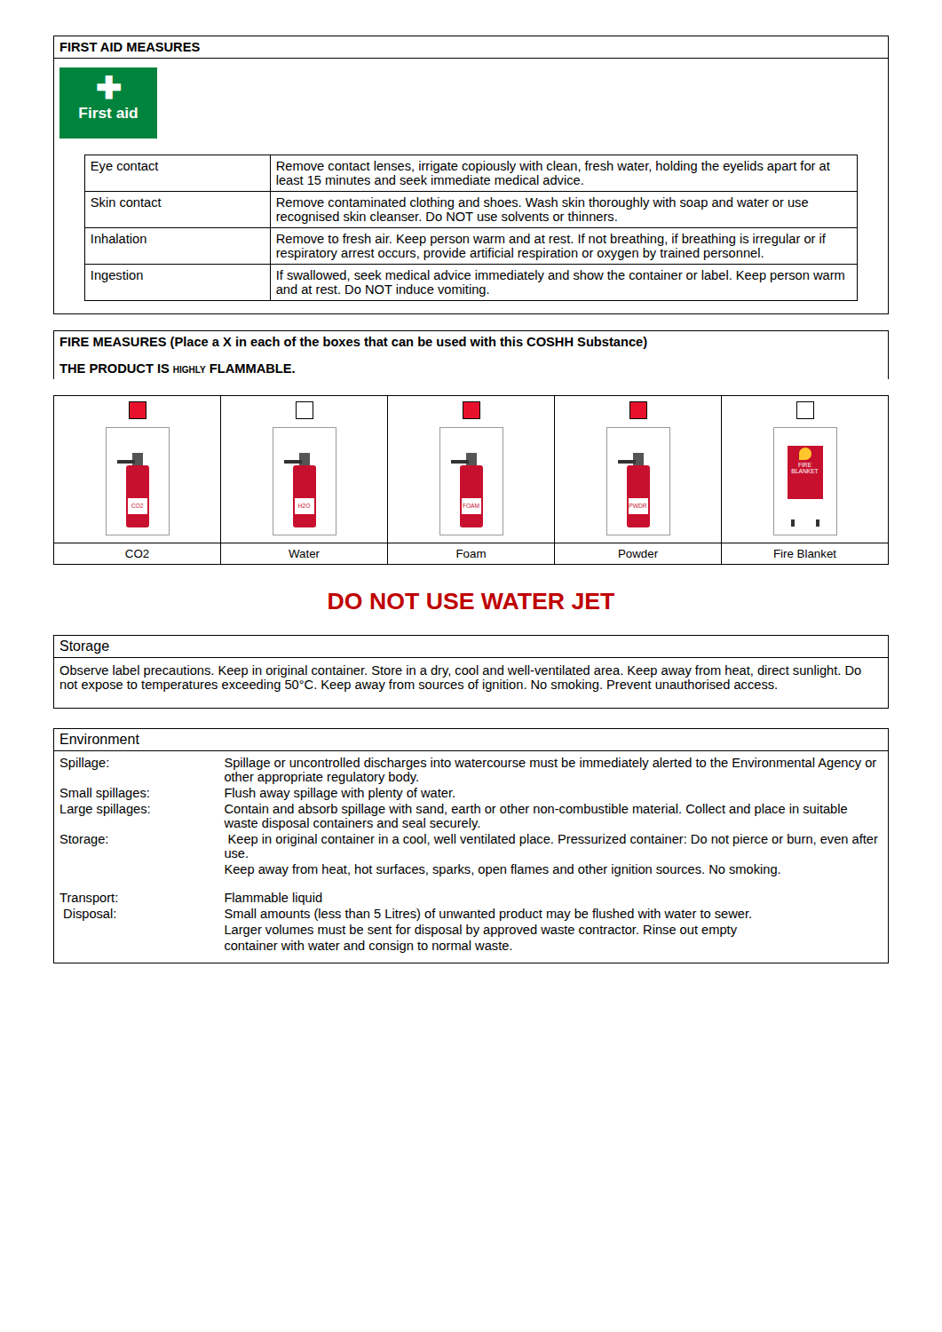FIRST AID MEASURES
✚ First aid
| Eye contact | Remove contact lenses, irrigate copiously with clean, fresh water, holding the eyelids apart for at least 15 minutes and seek immediate medical advice. |
| Skin contact | Remove contaminated clothing and shoes. Wash skin thoroughly with soap and water or use recognised skin cleanser. Do NOT use solvents or thinners. |
| Inhalation | Remove to fresh air. Keep person warm and at rest. If not breathing, if breathing is irregular or if respiratory arrest occurs, provide artificial respiration or oxygen by trained personnel. |
| Ingestion | If swallowed, seek medical advice immediately and show the container or label. Keep person warm and at rest. Do NOT induce vomiting. |
FIRE MEASURES (Place a X in each of the boxes that can be used with this COSHH Substance)
THE PRODUCT IS HIGHLY FLAMMABLE.
| CO2 | H2O | FOAM | PWDR | FIRE BLANKET |
| CO2 | Water | Foam | Powder | Fire Blanket |
DO NOT USE WATER JET
Storage
Observe label precautions. Keep in original container. Store in a dry, cool and well-ventilated area. Keep away from heat, direct sunlight. Do not expose to temperatures exceeding 50°C. Keep away from sources of ignition. No smoking. Prevent unauthorised access.
Environment
| Spillage: | Spillage or uncontrolled discharges into watercourse must be immediately alerted to the Environmental Agency or other appropriate regulatory body. |
| Small spillages: | Flush away spillage with plenty of water. |
| Large spillages: | Contain and absorb spillage with sand, earth or other non-combustible material. Collect and place in suitable waste disposal containers and seal securely. |
| Storage: | Keep in original container in a cool, well ventilated place. Pressurized container: Do not pierce or burn, even after use. |
| | Keep away from heat, hot surfaces, sparks, open flames and other ignition sources. No smoking. |
| Transport: | Flammable liquid |
| Disposal: | Small amounts (less than 5 Litres) of unwanted product may be flushed with water to sewer. |
| | Larger volumes must be sent for disposal by approved waste contractor. Rinse out empty |
| | container with water and consign to normal waste. |